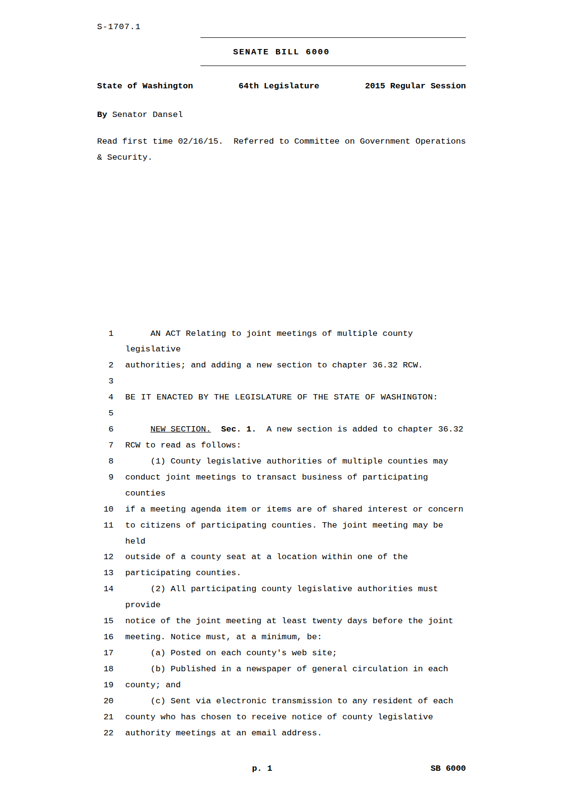S-1707.1
SENATE BILL 6000
State of Washington 64th Legislature 2015 Regular Session
By Senator Dansel
Read first time 02/16/15. Referred to Committee on Government Operations & Security.
AN ACT Relating to joint meetings of multiple county legislative
authorities; and adding a new section to chapter 36.32 RCW.
BE IT ENACTED BY THE LEGISLATURE OF THE STATE OF WASHINGTON:
NEW SECTION. Sec. 1. A new section is added to chapter 36.32
RCW to read as follows:
(1) County legislative authorities of multiple counties may
conduct joint meetings to transact business of participating counties
if a meeting agenda item or items are of shared interest or concern
to citizens of participating counties. The joint meeting may be held
outside of a county seat at a location within one of the
participating counties.
(2) All participating county legislative authorities must provide
notice of the joint meeting at least twenty days before the joint
meeting. Notice must, at a minimum, be:
(a) Posted on each county's web site;
(b) Published in a newspaper of general circulation in each
county; and
(c) Sent via electronic transmission to any resident of each
county who has chosen to receive notice of county legislative
authority meetings at an email address.
p. 1 SB 6000